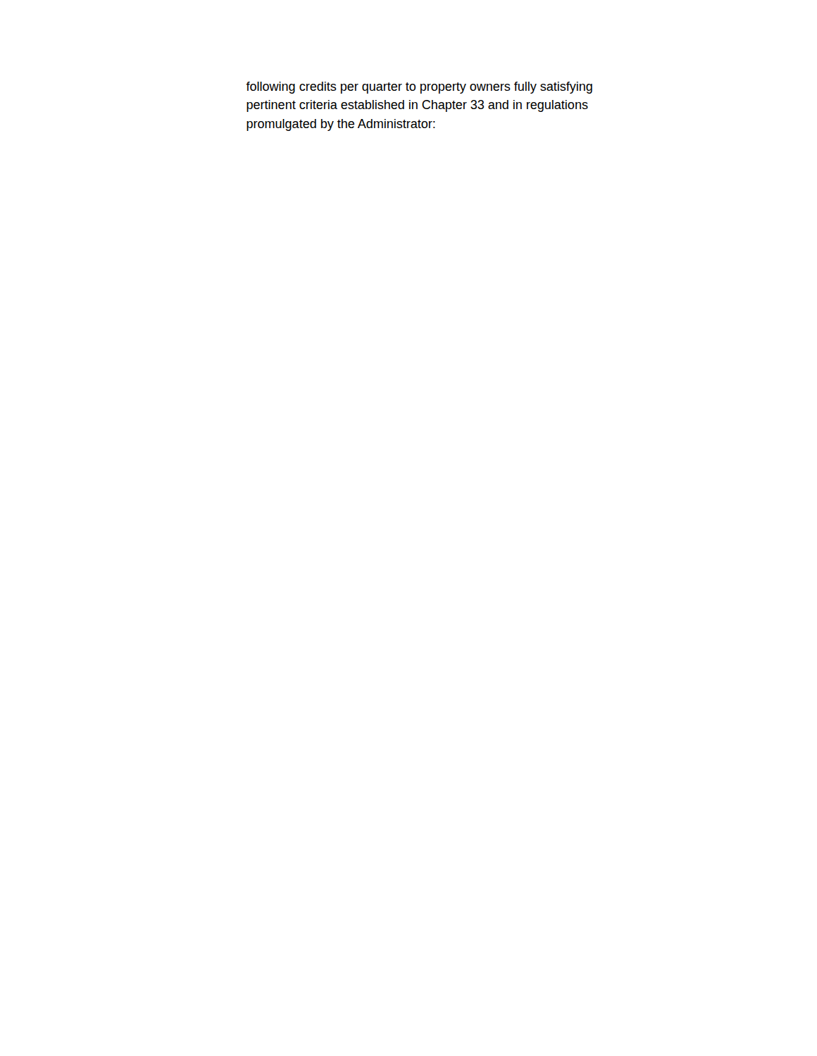following credits per quarter to property owners fully satisfying pertinent criteria established in Chapter 33 and in regulations promulgated by the Administrator: